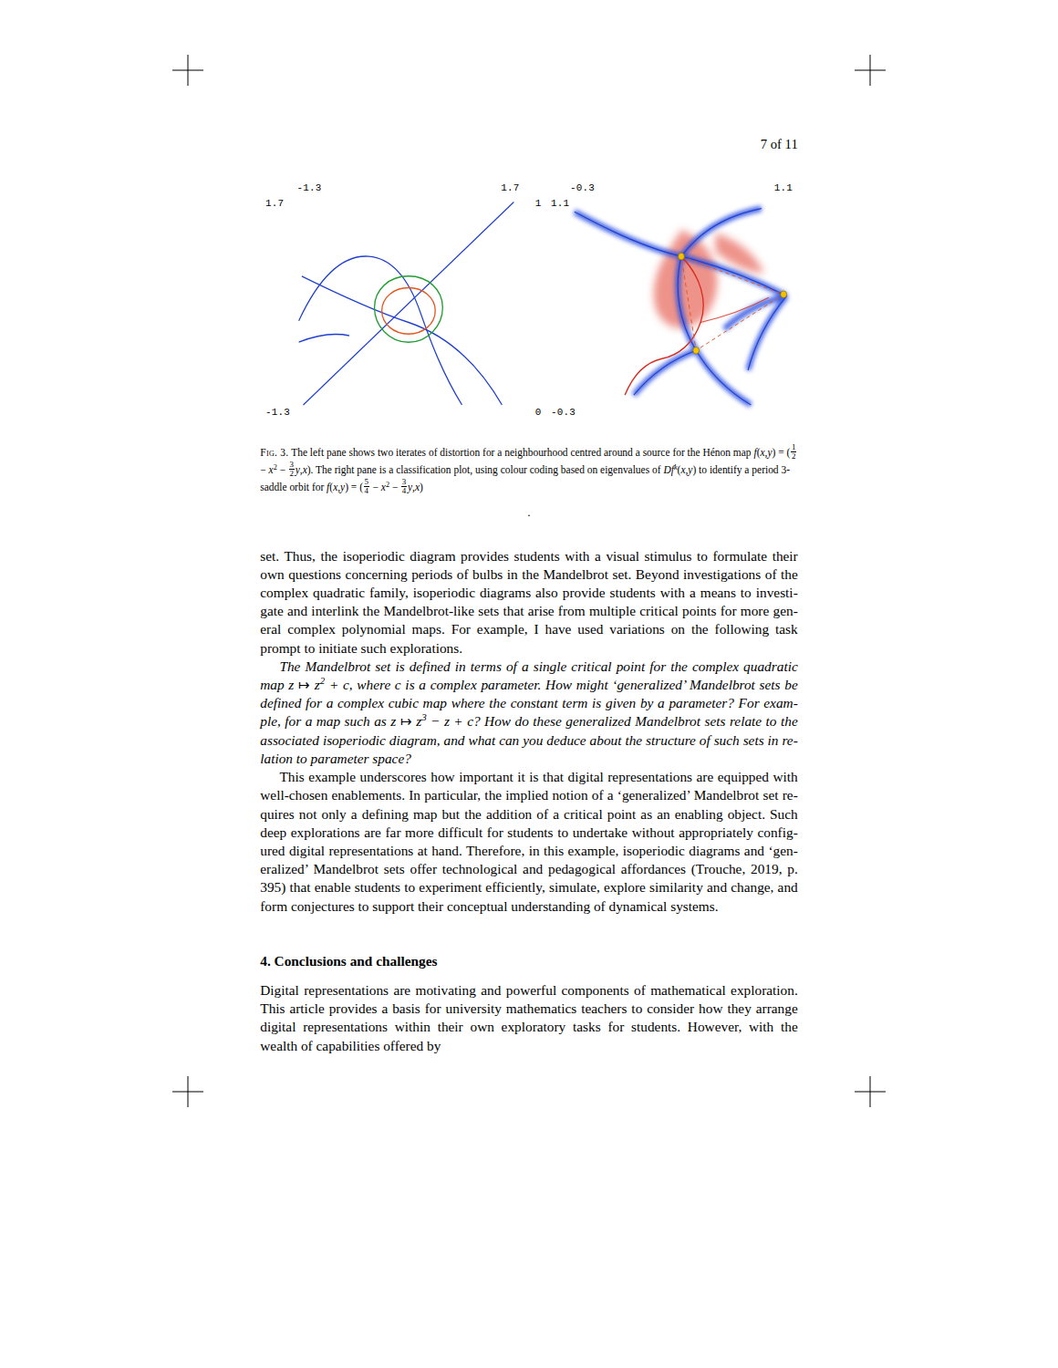7 of 11
-1.3 1.7 1.7 -1.3
-0.3 1.1 1 1.1 0 -0.3
Fig. 3. The left pane shows two iterates of distortion for a neighbourhood centred around a source for the Hénon map f(x,y) = (12 − x2 − 32 y,x). The right pane is a classification plot, using colour coding based on eigenvalues of Dfk(x,y) to identify a period 3-saddle orbit for f(x,y) = (54 − x2 − 34 y,x)
.
set. Thus, the isoperiodic diagram provides students with a visual stimulus to formulate their own questions concerning periods of bulbs in the Mandelbrot set. Beyond investigations of the complex quadratic family, isoperiodic diagrams also provide students with a means to investigate and interlink the Mandelbrot-like sets that arise from multiple critical points for more general complex polynomial maps. For example, I have used variations on the following task prompt to initiate such explorations.
The Mandelbrot set is defined in terms of a single critical point for the complex quadratic map z ↦ z2 + c, where c is a complex parameter. How might ‘generalized’ Mandelbrot sets be defined for a complex cubic map where the constant term is given by a parameter? For example, for a map such as z ↦ z3 − z + c? How do these generalized Mandelbrot sets relate to the associated isoperiodic diagram, and what can you deduce about the structure of such sets in relation to parameter space?
This example underscores how important it is that digital representations are equipped with well-chosen enablements. In particular, the implied notion of a ‘generalized’ Mandelbrot set requires not only a defining map but the addition of a critical point as an enabling object. Such deep explorations are far more difficult for students to undertake without appropriately configured digital representations at hand. Therefore, in this example, isoperiodic diagrams and ‘generalized’ Mandelbrot sets offer technological and pedagogical affordances (Trouche, 2019, p. 395) that enable students to experiment efficiently, simulate, explore similarity and change, and form conjectures to support their conceptual understanding of dynamical systems.
4. Conclusions and challenges
Digital representations are motivating and powerful components of mathematical exploration. This article provides a basis for university mathematics teachers to consider how they arrange digital representations within their own exploratory tasks for students. However, with the wealth of capabilities offered by